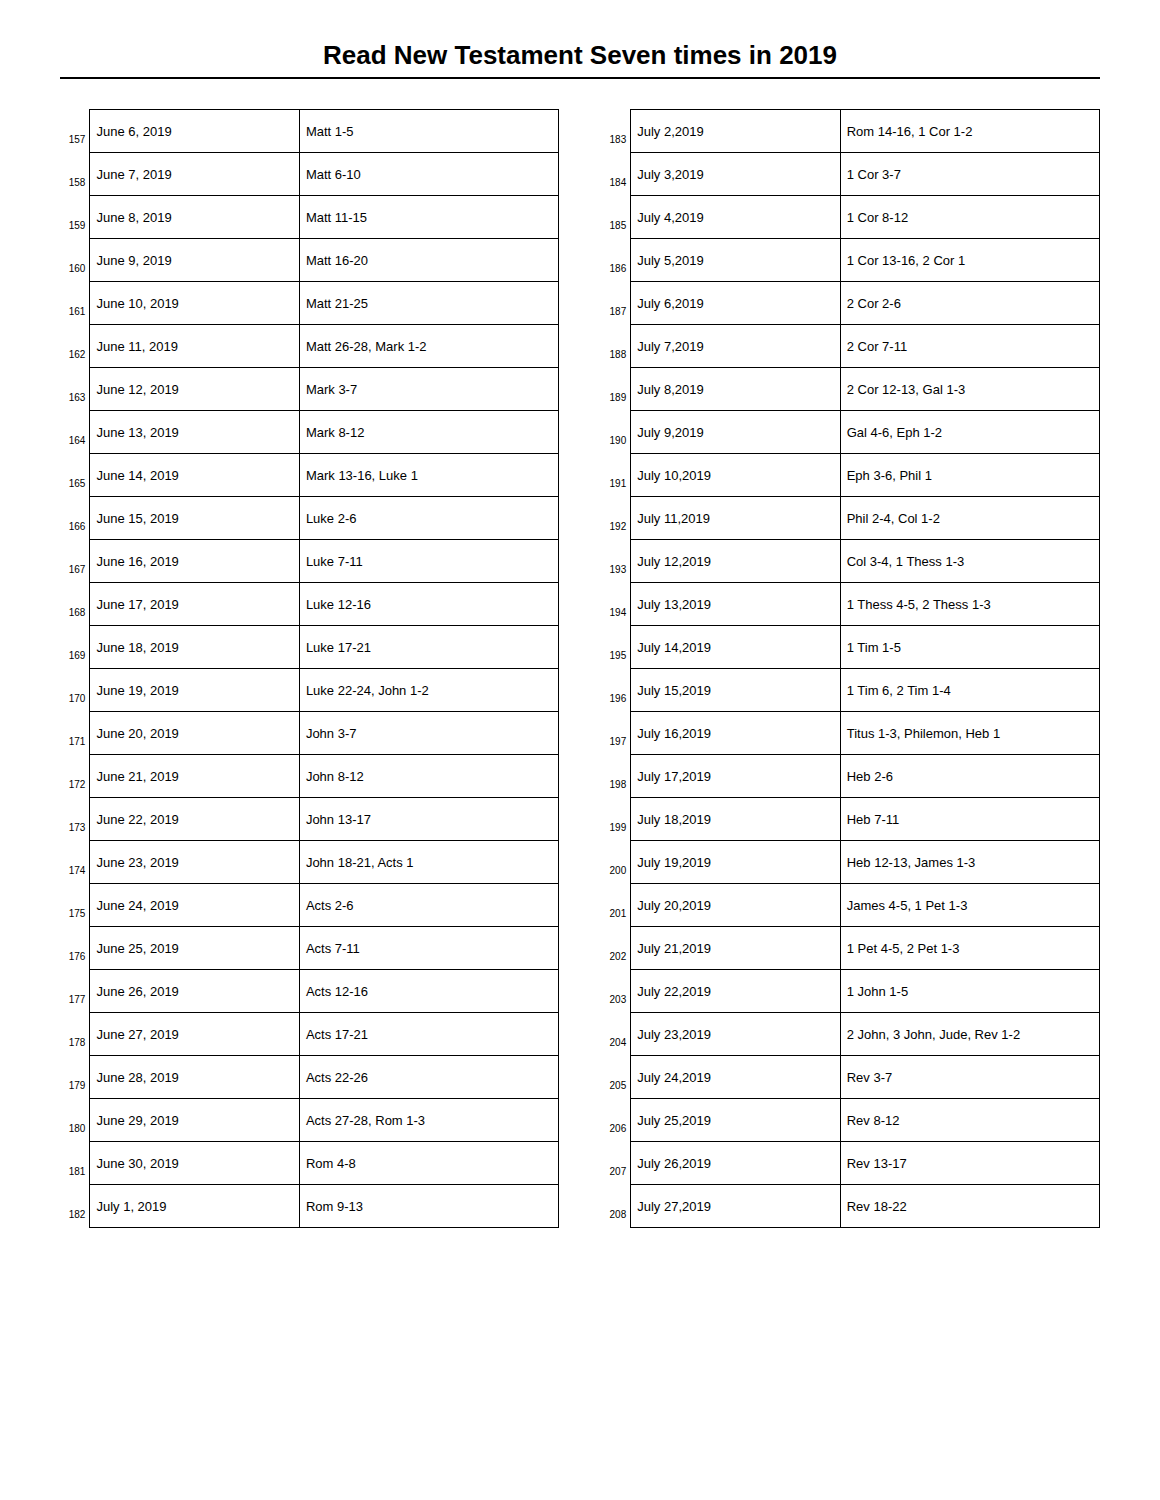Read New Testament Seven times in 2019
| 157 | June 6, 2019 | Matt 1-5 |
| 158 | June 7, 2019 | Matt 6-10 |
| 159 | June 8, 2019 | Matt 11-15 |
| 160 | June 9, 2019 | Matt 16-20 |
| 161 | June 10, 2019 | Matt 21-25 |
| 162 | June 11, 2019 | Matt 26-28, Mark 1-2 |
| 163 | June 12, 2019 | Mark 3-7 |
| 164 | June 13, 2019 | Mark 8-12 |
| 165 | June 14, 2019 | Mark 13-16, Luke 1 |
| 166 | June 15, 2019 | Luke 2-6 |
| 167 | June 16, 2019 | Luke 7-11 |
| 168 | June 17, 2019 | Luke 12-16 |
| 169 | June 18, 2019 | Luke 17-21 |
| 170 | June 19, 2019 | Luke 22-24, John 1-2 |
| 171 | June 20, 2019 | John 3-7 |
| 172 | June 21, 2019 | John 8-12 |
| 173 | June 22, 2019 | John 13-17 |
| 174 | June 23, 2019 | John 18-21, Acts 1 |
| 175 | June 24, 2019 | Acts 2-6 |
| 176 | June 25, 2019 | Acts 7-11 |
| 177 | June 26, 2019 | Acts 12-16 |
| 178 | June 27, 2019 | Acts 17-21 |
| 179 | June 28, 2019 | Acts 22-26 |
| 180 | June 29, 2019 | Acts 27-28, Rom 1-3 |
| 181 | June 30, 2019 | Rom 4-8 |
| 182 | July 1, 2019 | Rom 9-13 |
| 183 | July 2,2019 | Rom 14-16, 1 Cor 1-2 |
| 184 | July 3,2019 | 1 Cor 3-7 |
| 185 | July 4,2019 | 1 Cor 8-12 |
| 186 | July 5,2019 | 1 Cor 13-16, 2 Cor 1 |
| 187 | July 6,2019 | 2 Cor 2-6 |
| 188 | July 7,2019 | 2 Cor 7-11 |
| 189 | July 8,2019 | 2 Cor 12-13, Gal 1-3 |
| 190 | July 9,2019 | Gal 4-6, Eph 1-2 |
| 191 | July 10,2019 | Eph 3-6, Phil 1 |
| 192 | July 11,2019 | Phil 2-4, Col 1-2 |
| 193 | July 12,2019 | Col 3-4, 1 Thess 1-3 |
| 194 | July 13,2019 | 1 Thess 4-5, 2 Thess 1-3 |
| 195 | July 14,2019 | 1 Tim 1-5 |
| 196 | July 15,2019 | 1 Tim 6, 2 Tim 1-4 |
| 197 | July 16,2019 | Titus 1-3, Philemon, Heb 1 |
| 198 | July 17,2019 | Heb 2-6 |
| 199 | July 18,2019 | Heb 7-11 |
| 200 | July 19,2019 | Heb 12-13, James 1-3 |
| 201 | July 20,2019 | James 4-5, 1 Pet 1-3 |
| 202 | July 21,2019 | 1 Pet 4-5, 2 Pet 1-3 |
| 203 | July 22,2019 | 1 John 1-5 |
| 204 | July 23,2019 | 2 John, 3 John, Jude, Rev 1-2 |
| 205 | July 24,2019 | Rev 3-7 |
| 206 | July 25,2019 | Rev 8-12 |
| 207 | July 26,2019 | Rev 13-17 |
| 208 | July 27,2019 | Rev 18-22 |